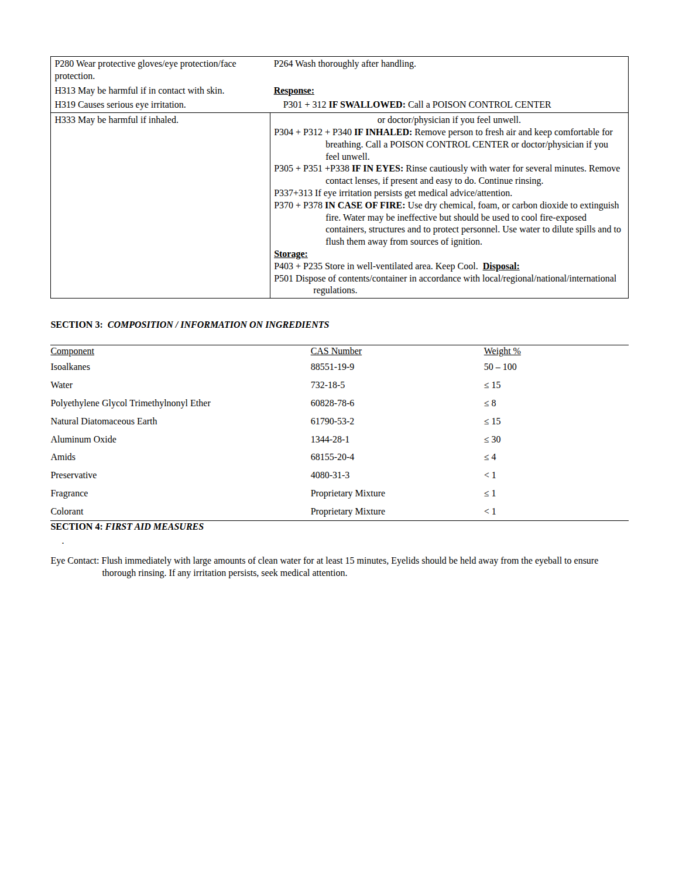| P280 Wear protective gloves/eye protection/face protection. | P264 Wash thoroughly after handling. |
| H313 May be harmful if in contact with skin. | Response: |
| H319 Causes serious eye irritation. | P301 + 312 IF SWALLOWED: Call a POISON CONTROL CENTER |
| H333 May be harmful if inhaled. | or doctor/physician if you feel unwell. P304 + P312 + P340 IF INHALED: Remove person to fresh air and keep comfortable for breathing. Call a POISON CONTROL CENTER or doctor/physician if you feel unwell. P305 + P351 +P338 IF IN EYES: Rinse cautiously with water for several minutes. Remove contact lenses, if present and easy to do. Continue rinsing. P337+313 If eye irritation persists get medical advice/attention. P370 + P378 IN CASE OF FIRE: Use dry chemical, foam, or carbon dioxide to extinguish fire. Water may be ineffective but should be used to cool fire-exposed containers, structures and to protect personnel. Use water to dilute spills and to flush them away from sources of ignition. Storage: P403 + P235 Store in well-ventilated area. Keep Cool. Disposal: P501 Dispose of contents/container in accordance with local/regional/national/international regulations. |
SECTION 3: COMPOSITION / INFORMATION ON INGREDIENTS
| Component | CAS Number | Weight % |
| --- | --- | --- |
| Isoalkanes | 88551-19-9 | 50 – 100 |
| Water | 732-18-5 | ≤ 15 |
| Polyethylene Glycol Trimethylnonyl Ether | 60828-78-6 | ≤ 8 |
| Natural Diatomaceous Earth | 61790-53-2 | ≤ 15 |
| Aluminum Oxide | 1344-28-1 | ≤ 30 |
| Amids | 68155-20-4 | ≤ 4 |
| Preservative | 4080-31-3 | < 1 |
| Fragrance | Proprietary Mixture | ≤ 1 |
| Colorant | Proprietary Mixture | < 1 |
SECTION 4: FIRST AID MEASURES
.
Eye Contact: Flush immediately with large amounts of clean water for at least 15 minutes, Eyelids should be held away from the eyeball to ensure thorough rinsing. If any irritation persists, seek medical attention.